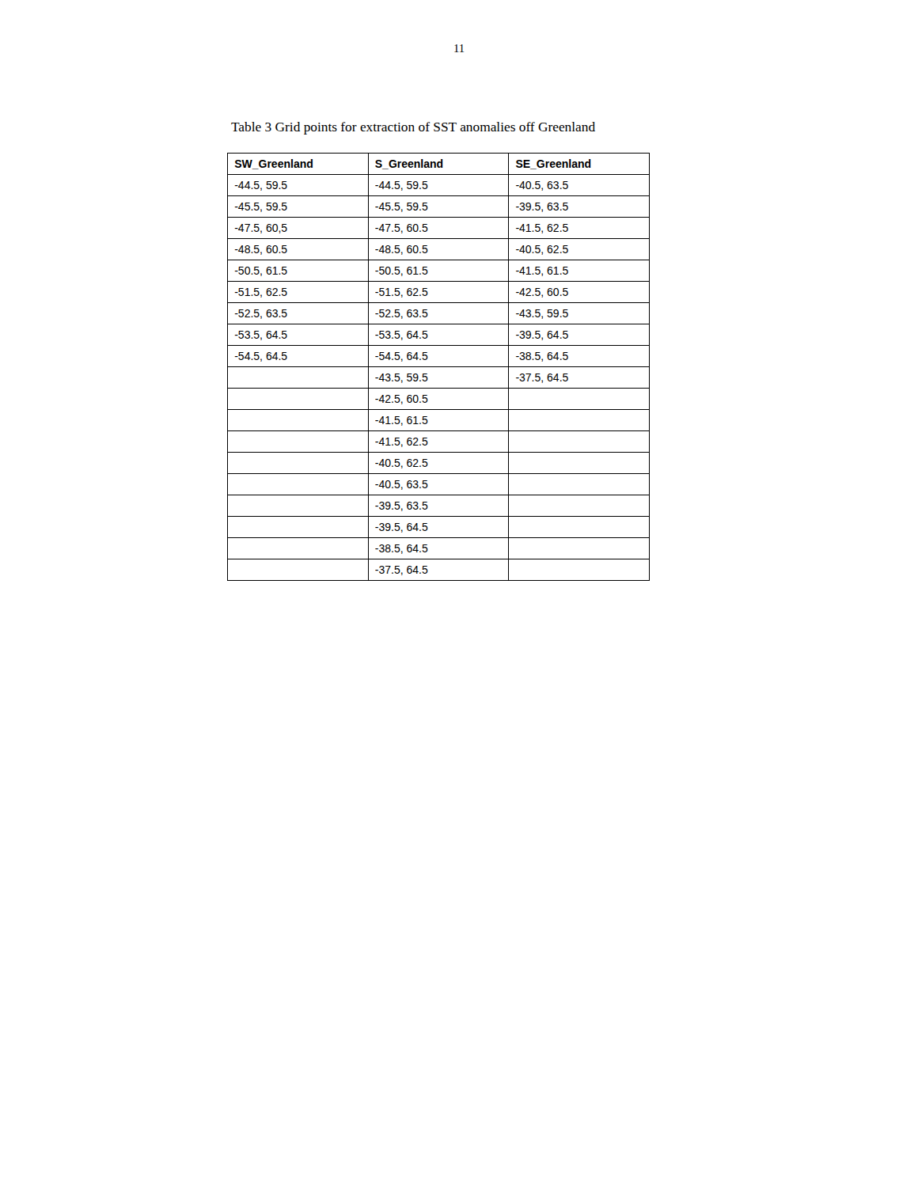11
Table 3 Grid points for extraction of SST anomalies off Greenland
| SW_Greenland | S_Greenland | SE_Greenland |
| --- | --- | --- |
| -44.5, 59.5 | -44.5, 59.5 | -40.5, 63.5 |
| -45.5, 59.5 | -45.5, 59.5 | -39.5, 63.5 |
| -47.5, 60,5 | -47.5, 60.5 | -41.5, 62.5 |
| -48.5, 60.5 | -48.5, 60.5 | -40.5, 62.5 |
| -50.5, 61.5 | -50.5, 61.5 | -41.5, 61.5 |
| -51.5, 62.5 | -51.5, 62.5 | -42.5, 60.5 |
| -52.5, 63.5 | -52.5, 63.5 | -43.5, 59.5 |
| -53.5, 64.5 | -53.5, 64.5 | -39.5, 64.5 |
| -54.5, 64.5 | -54.5, 64.5 | -38.5, 64.5 |
| | -43.5, 59.5 | -37.5, 64.5 |
| | -42.5, 60.5 | |
| | -41.5, 61.5 | |
| | -41.5, 62.5 | |
| | -40.5, 62.5 | |
| | -40.5, 63.5 | |
| | -39.5, 63.5 | |
| | -39.5, 64.5 | |
| | -38.5, 64.5 | |
| | -37.5, 64.5 | |